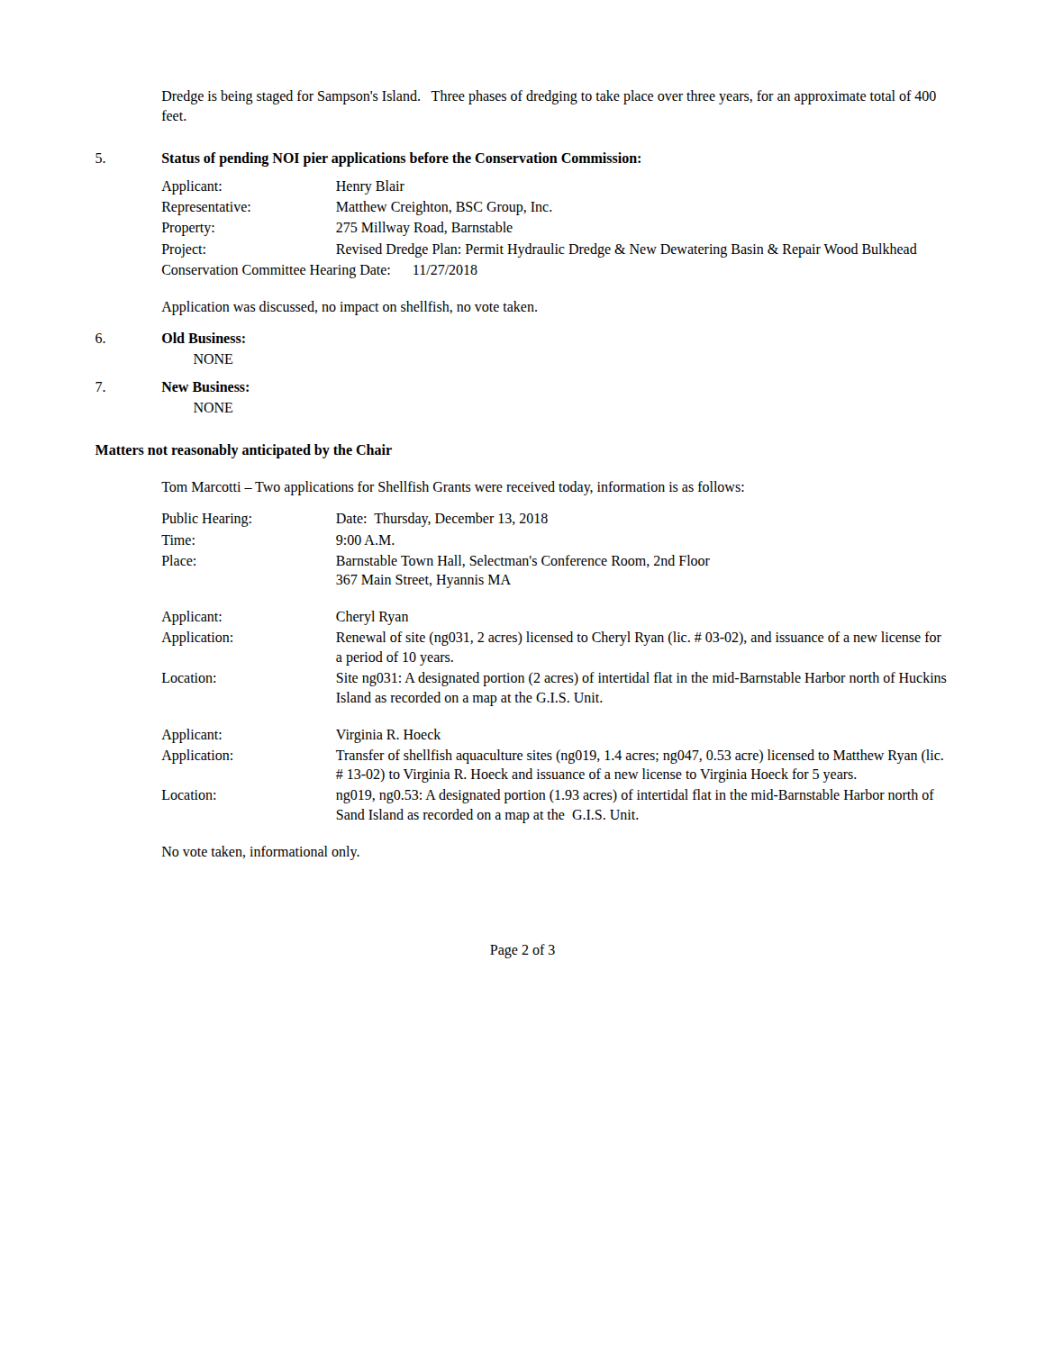Dredge is being staged for Sampson's Island. Three phases of dredging to take place over three years, for an approximate total of 400 feet.
5.
Status of pending NOI pier applications before the Conservation Commission:
| Applicant: | Henry Blair |
| Representative: | Matthew Creighton, BSC Group, Inc. |
| Property: | 275 Millway Road, Barnstable |
| Project: | Revised Dredge Plan: Permit Hydraulic Dredge & New Dewatering Basin & Repair Wood Bulkhead |
| Conservation Committee Hearing Date: 11/27/2018 |
Application was discussed, no impact on shellfish, no vote taken.
6.
Old Business:
NONE
7.
New Business:
NONE
Matters not reasonably anticipated by the Chair
Tom Marcotti – Two applications for Shellfish Grants were received today, information is as follows:
| Public Hearing: | Date: Thursday, December 13, 2018 |
| Time: | 9:00 A.M. |
| Place: | Barnstable Town Hall, Selectman's Conference Room, 2nd Floor 367 Main Street, Hyannis MA |
| Applicant: | Cheryl Ryan |
| Application: | Renewal of site (ng031, 2 acres) licensed to Cheryl Ryan (lic. # 03-02), and issuance of a new license for a period of 10 years. |
| Location: | Site ng031: A designated portion (2 acres) of intertidal flat in the mid-Barnstable Harbor north of Huckins Island as recorded on a map at the G.I.S. Unit. |
| Applicant: | Virginia R. Hoeck |
| Application: | Transfer of shellfish aquaculture sites (ng019, 1.4 acres; ng047, 0.53 acre) licensed to Matthew Ryan (lic. # 13-02) to Virginia R. Hoeck and issuance of a new license to Virginia Hoeck for 5 years. |
| Location: | ng019, ng0.53: A designated portion (1.93 acres) of intertidal flat in the mid-Barnstable Harbor north of Sand Island as recorded on a map at the G.I.S. Unit. |
No vote taken, informational only.
Page 2 of 3